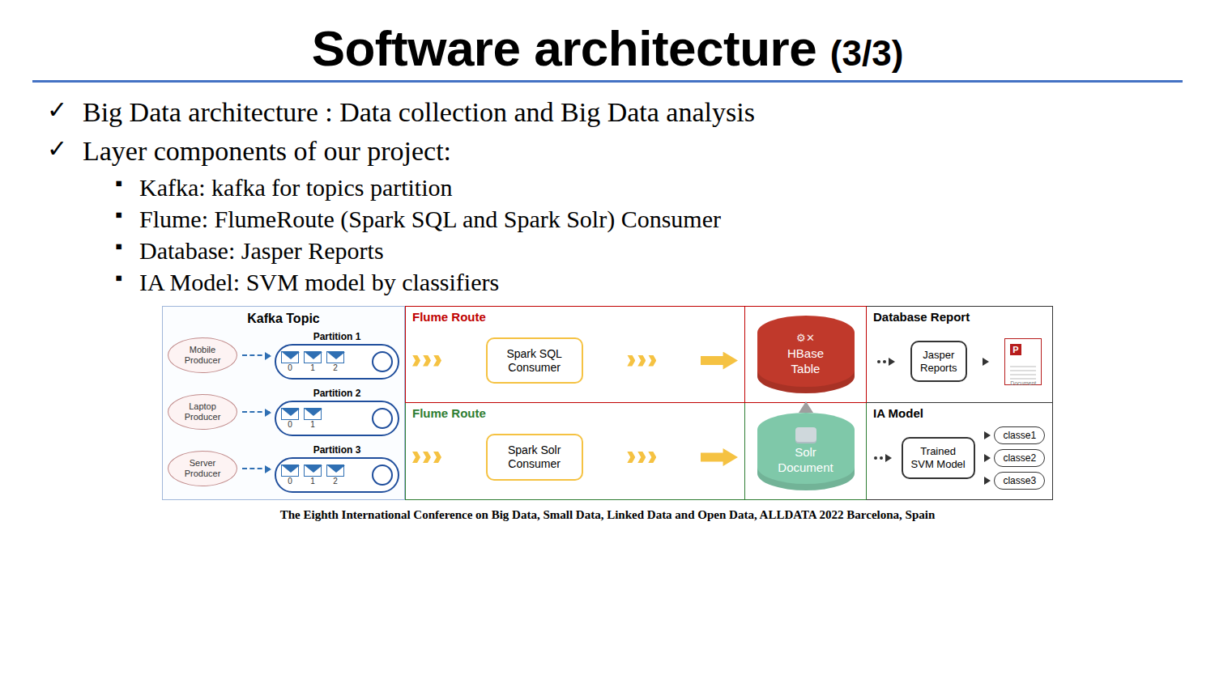Software architecture (3/3)
Big Data architecture : Data collection and Big Data analysis
Layer components of our project:
Kafka: kafka for topics partition
Flume: FlumeRoute (Spark SQL and Spark Solr) Consumer
Database: Jasper Reports
IA Model: SVM model by classifiers
Kafka Topic
Mobile
Producer
Partition 1
0
1
2
Laptop
Producer
Partition 2
0
1
Server
Producer
Partition 3
0
1
2
Flume Route
Spark SQL
Consumer
Flume Route
Spark Solr
Consumer
⚙✕
HBase
Table
Solr
Document
Database Report
Jasper
Reports
P
Document
IA Model
Trained
SVM Model
classe1
classe2
classe3
The Eighth International Conference on Big Data, Small Data, Linked Data and Open Data, ALLDATA 2022 Barcelona, Spain